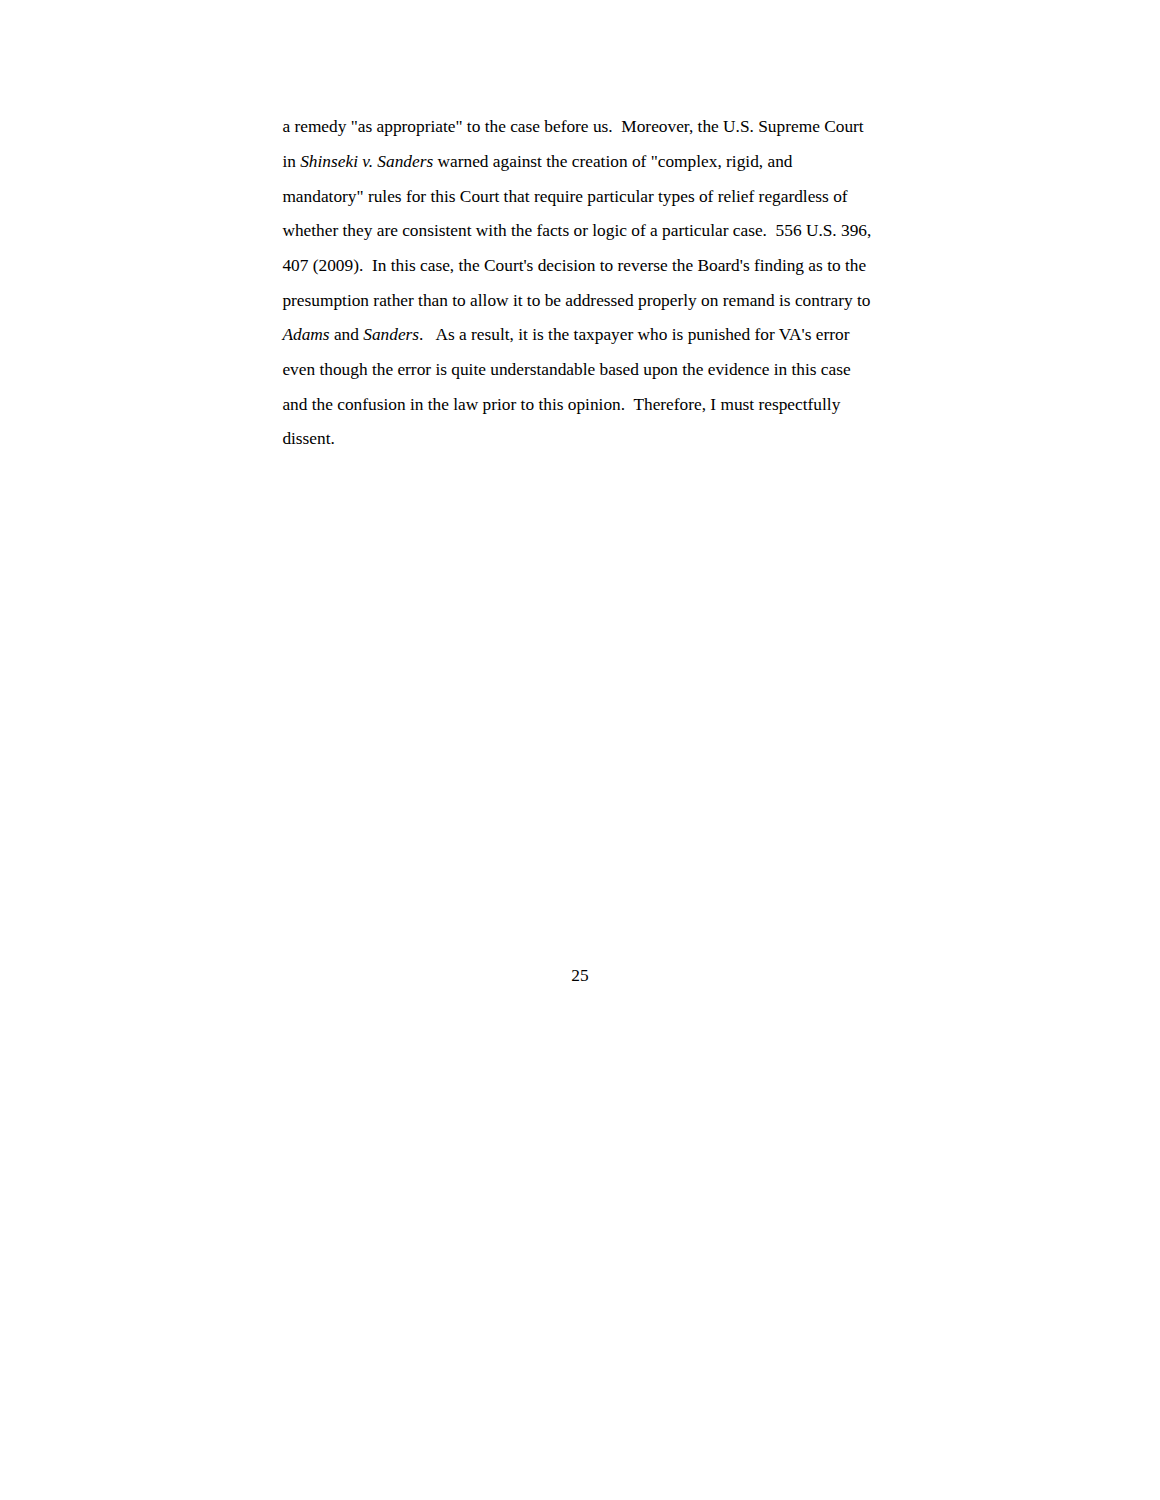a remedy "as appropriate" to the case before us. Moreover, the U.S. Supreme Court in Shinseki v. Sanders warned against the creation of "complex, rigid, and mandatory" rules for this Court that require particular types of relief regardless of whether they are consistent with the facts or logic of a particular case. 556 U.S. 396, 407 (2009). In this case, the Court's decision to reverse the Board's finding as to the presumption rather than to allow it to be addressed properly on remand is contrary to Adams and Sanders. As a result, it is the taxpayer who is punished for VA's error even though the error is quite understandable based upon the evidence in this case and the confusion in the law prior to this opinion. Therefore, I must respectfully dissent.
25